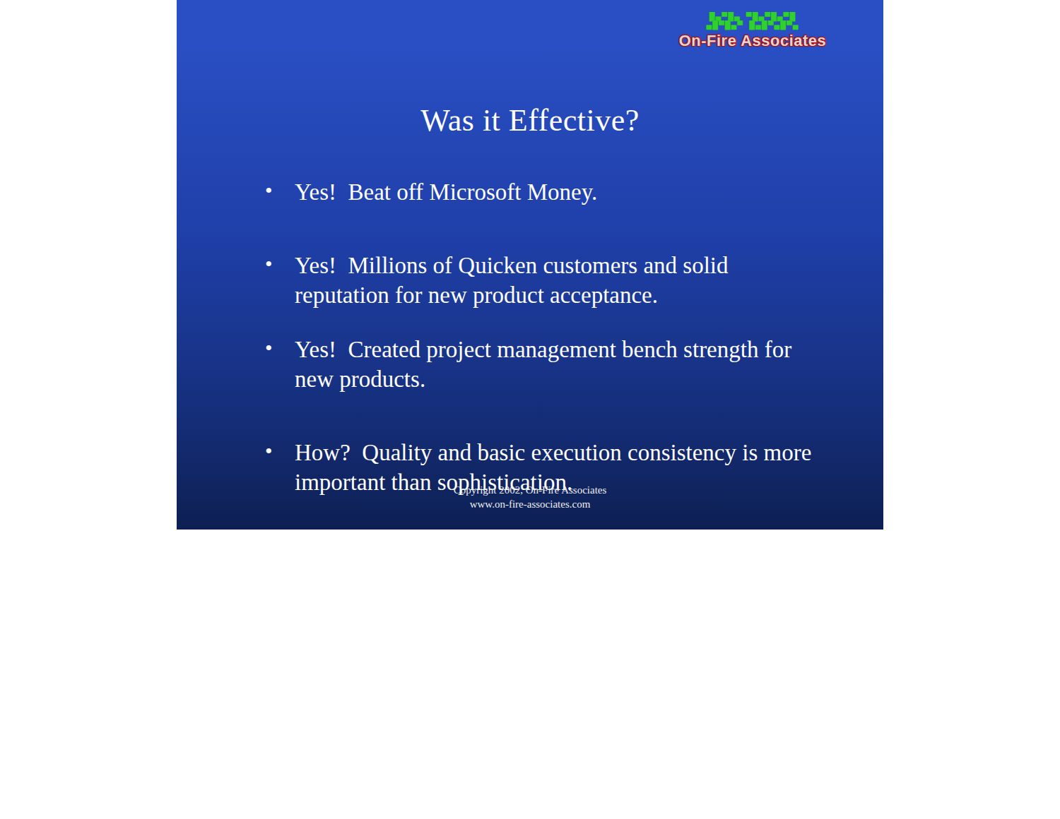█▄▀█▄ ▀█▄▀█▄▀█
▄█▀█▄▀ █▄█▀▄█▀▄
On-Fire Associates
Was it Effective?
Yes! Beat off Microsoft Money.
Yes! Millions of Quicken customers and solid reputation for new product acceptance.
Yes! Created project management bench strength for new products.
How? Quality and basic execution consistency is more important than sophistication.
Copyright 2002, On-Fire Associates
www.on-fire-associates.com